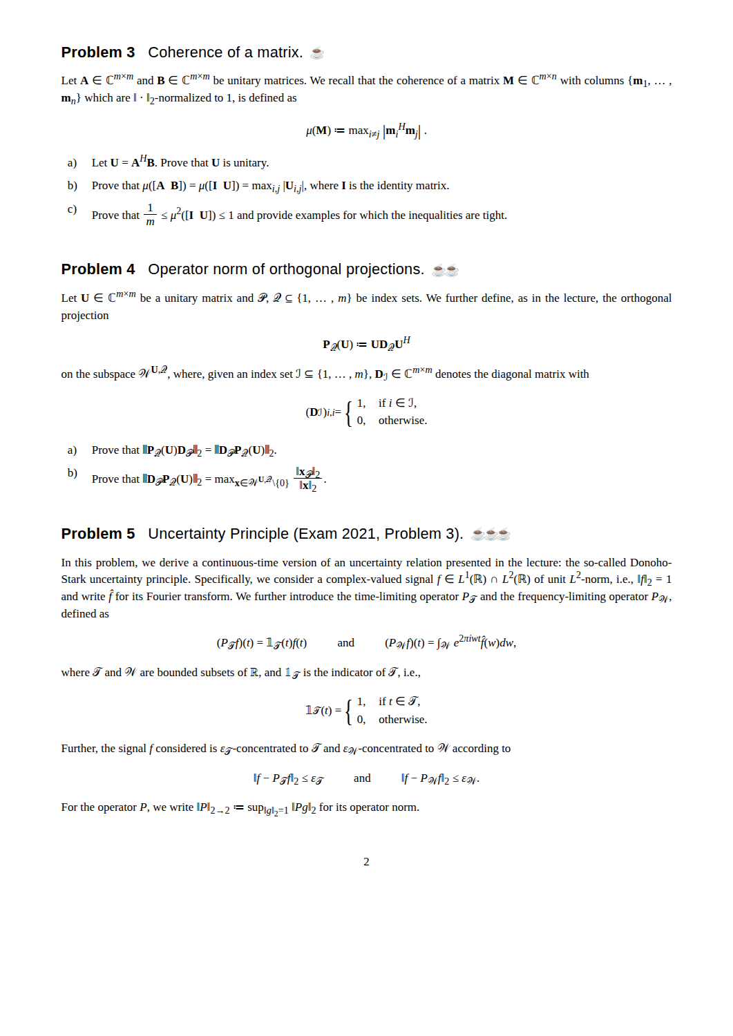Problem 3Coherence of a matrix.☕
Let A ∈ ℂm×m and B ∈ ℂm×m be unitary matrices. We recall that the coherence of a matrix M ∈ ℂm×n with columns {m1, … , mn} which are ‖ · ‖2-normalized to 1, is defined as
μ(M) ≔ maxi≠j |miHmj| .
Let U = AHB. Prove that U is unitary.
Prove that μ([A B]) = μ([I U]) = maxi,j |Ui,j|, where I is the identity matrix.
Prove that 1 m ≤ μ2([I U]) ≤ 1 and provide examples for which the inequalities are tight.
Problem 4Operator norm of orthogonal projections.☕☕
Let U ∈ ℂm×m be a unitary matrix and 𝒫, 𝒬 ⊆ {1, … , m} be index sets. We further define, as in the lecture, the orthogonal projection
P𝒬(U) ≔ UD𝒬UH
on the subspace 𝒲U,𝒬, where, given an index set ℐ ⊆ {1, … , m}, Dℐ ∈ ℂm×m denotes the diagonal matrix with
(Dℐ)i,i = { 1, if i ∈ ℐ, 0, otherwise.
Prove that ⦀P𝒬(U)D𝒫⦀2 = ⦀D𝒫P𝒬(U)⦀2.
Prove that ⦀D𝒫P𝒬(U)⦀2 = maxx∈𝒲U,𝒬\{0} ‖x𝒫‖2‖x‖2.
Problem 5Uncertainty Principle (Exam 2021, Problem 3).☕☕☕
In this problem, we derive a continuous-time version of an uncertainty relation presented in the lecture: the so-called Donoho-Stark uncertainty principle. Specifically, we consider a complex-valued signal f ∈ L1(ℝ) ∩ L2(ℝ) of unit L2-norm, i.e., ‖f‖2 = 1 and write f̂ for its Fourier transform. We further introduce the time-limiting operator P𝒯 and the frequency-limiting operator P𝒲, defined as
(P𝒯f)(t) = 𝟙𝒯(t)f(t) and (P𝒲f)(t) = ∫𝒲 e2πiwtf̂(w)dw,
where 𝒯 and 𝒲 are bounded subsets of ℝ, and 𝟙𝒯 is the indicator of 𝒯, i.e.,
𝟙𝒯(t) = { 1, if t ∈ 𝒯, 0, otherwise.
Further, the signal f considered is ε𝒯-concentrated to 𝒯 and ε𝒲-concentrated to 𝒲 according to
‖f − P𝒯f‖2 ≤ ε𝒯 and ‖f − P𝒲f‖2 ≤ ε𝒲.
For the operator P, we write ‖P‖2→2 ≔ sup‖g‖2=1 ‖Pg‖2 for its operator norm.
2